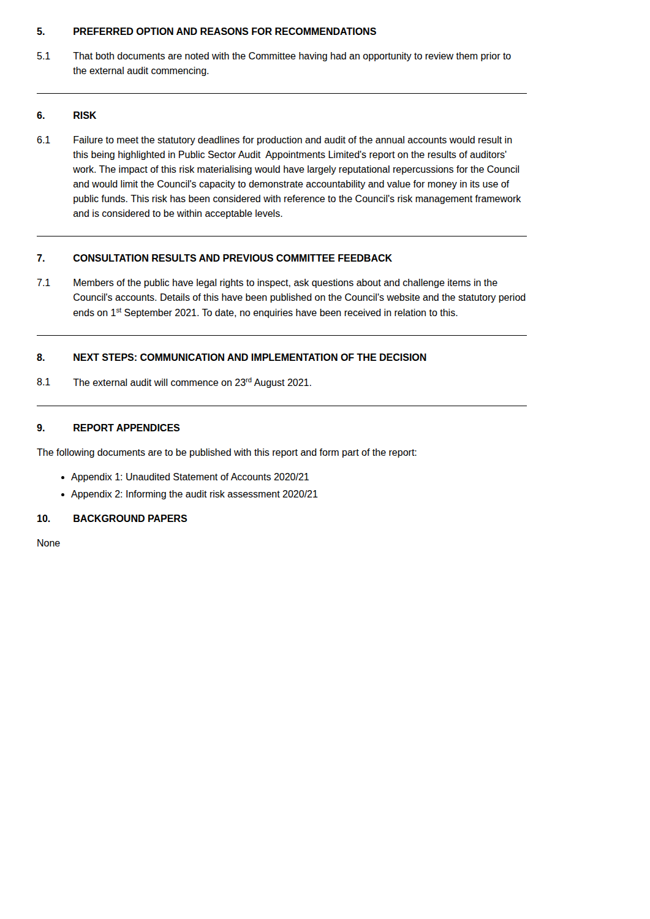5. Preferred Option and Reasons for Recommendations
5.1 That both documents are noted with the Committee having had an opportunity to review them prior to the external audit commencing.
6. Risk
6.1 Failure to meet the statutory deadlines for production and audit of the annual accounts would result in this being highlighted in Public Sector Audit Appointments Limited's report on the results of auditors' work. The impact of this risk materialising would have largely reputational repercussions for the Council and would limit the Council's capacity to demonstrate accountability and value for money in its use of public funds. This risk has been considered with reference to the Council's risk management framework and is considered to be within acceptable levels.
7. Consultation Results and Previous Committee Feedback
7.1 Members of the public have legal rights to inspect, ask questions about and challenge items in the Council's accounts. Details of this have been published on the Council's website and the statutory period ends on 1st September 2021. To date, no enquiries have been received in relation to this.
8. Next Steps: Communication and Implementation of the Decision
8.1 The external audit will commence on 23rd August 2021.
9. Report Appendices
The following documents are to be published with this report and form part of the report:
Appendix 1: Unaudited Statement of Accounts 2020/21
Appendix 2: Informing the audit risk assessment 2020/21
10. Background Papers
None